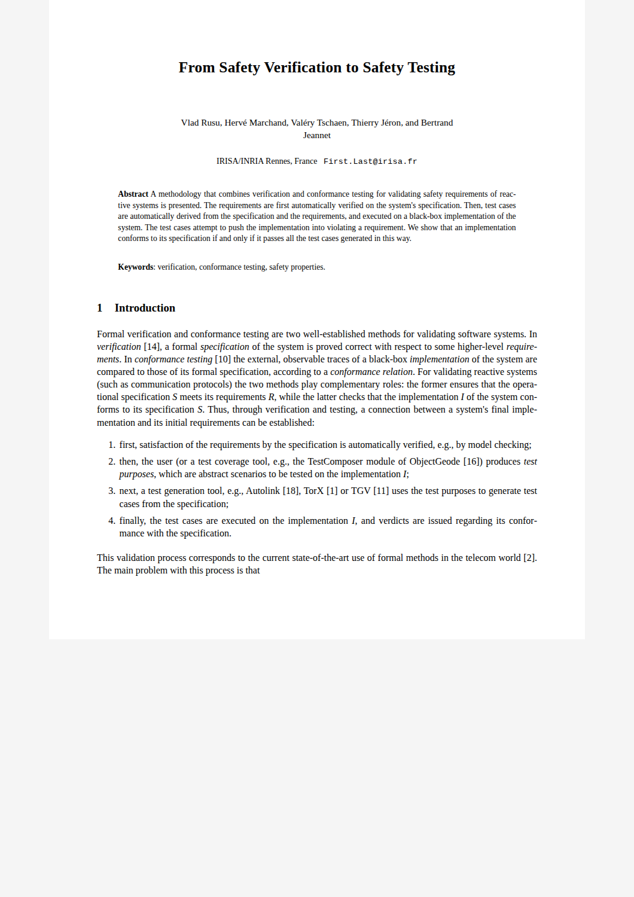From Safety Verification to Safety Testing
Vlad Rusu, Hervé Marchand, Valéry Tschaen, Thierry Jéron, and Bertrand
Jeannet
IRISA/INRIA Rennes, France First.Last@irisa.fr
Abstract A methodology that combines verification and conformance testing for validating safety requirements of reactive systems is presented. The requirements are first automatically verified on the system's specification. Then, test cases are automatically derived from the specification and the requirements, and executed on a black-box implementation of the system. The test cases attempt to push the implementation into violating a requirement. We show that an implementation conforms to its specification if and only if it passes all the test cases generated in this way.
Keywords: verification, conformance testing, safety properties.
1 Introduction
Formal verification and conformance testing are two well-established methods for validating software systems. In verification [14], a formal specification of the system is proved correct with respect to some higher-level requirements. In conformance testing [10] the external, observable traces of a black-box implementation of the system are compared to those of its formal specification, according to a conformance relation. For validating reactive systems (such as communication protocols) the two methods play complementary roles: the former ensures that the operational specification S meets its requirements R, while the latter checks that the implementation I of the system conforms to its specification S. Thus, through verification and testing, a connection between a system's final implementation and its initial requirements can be established:
first, satisfaction of the requirements by the specification is automatically verified, e.g., by model checking;
then, the user (or a test coverage tool, e.g., the TestComposer module of ObjectGeode [16]) produces test purposes, which are abstract scenarios to be tested on the implementation I;
next, a test generation tool, e.g., Autolink [18], TorX [1] or TGV [11] uses the test purposes to generate test cases from the specification;
finally, the test cases are executed on the implementation I, and verdicts are issued regarding its conformance with the specification.
This validation process corresponds to the current state-of-the-art use of formal methods in the telecom world [2]. The main problem with this process is that